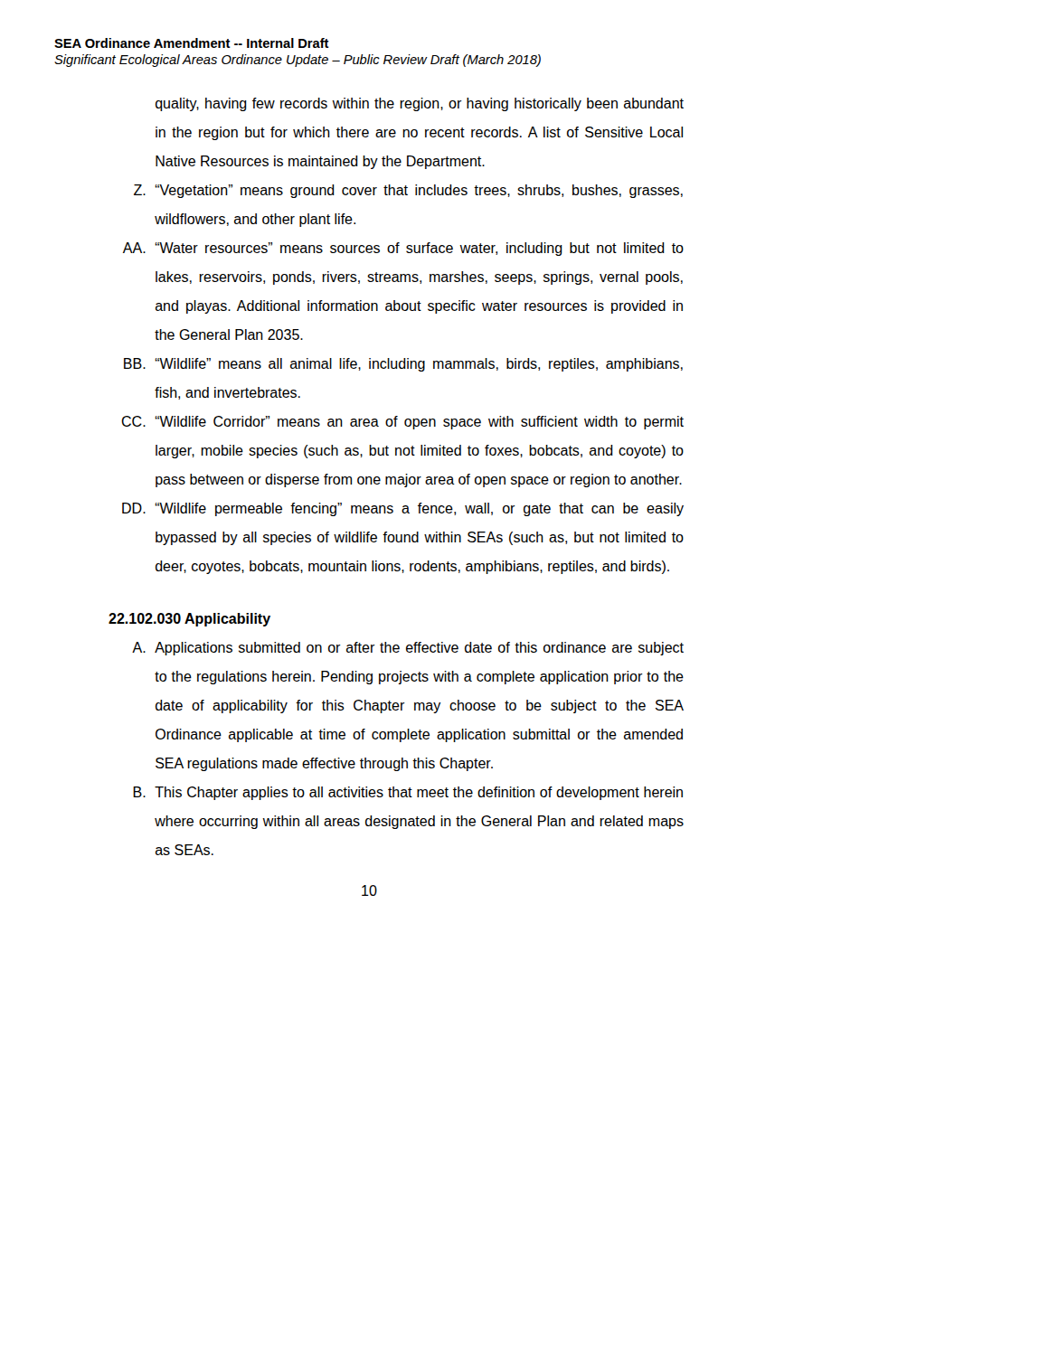SEA Ordinance Amendment -- Internal Draft
Significant Ecological Areas Ordinance Update – Public Review Draft (March 2018)
quality, having few records within the region, or having historically been abundant in the region but for which there are no recent records. A list of Sensitive Local Native Resources is maintained by the Department.
Z.“Vegetation” means ground cover that includes trees, shrubs, bushes, grasses, wildflowers, and other plant life.
AA.“Water resources” means sources of surface water, including but not limited to lakes, reservoirs, ponds, rivers, streams, marshes, seeps, springs, vernal pools, and playas. Additional information about specific water resources is provided in the General Plan 2035.
BB.“Wildlife” means all animal life, including mammals, birds, reptiles, amphibians, fish, and invertebrates.
CC.“Wildlife Corridor” means an area of open space with sufficient width to permit larger, mobile species (such as, but not limited to foxes, bobcats, and coyote) to pass between or disperse from one major area of open space or region to another.
DD.“Wildlife permeable fencing” means a fence, wall, or gate that can be easily bypassed by all species of wildlife found within SEAs (such as, but not limited to deer, coyotes, bobcats, mountain lions, rodents, amphibians, reptiles, and birds).
22.102.030 Applicability
A. Applications submitted on or after the effective date of this ordinance are subject to the regulations herein. Pending projects with a complete application prior to the date of applicability for this Chapter may choose to be subject to the SEA Ordinance applicable at time of complete application submittal or the amended SEA regulations made effective through this Chapter.
B. This Chapter applies to all activities that meet the definition of development herein where occurring within all areas designated in the General Plan and related maps as SEAs.
10